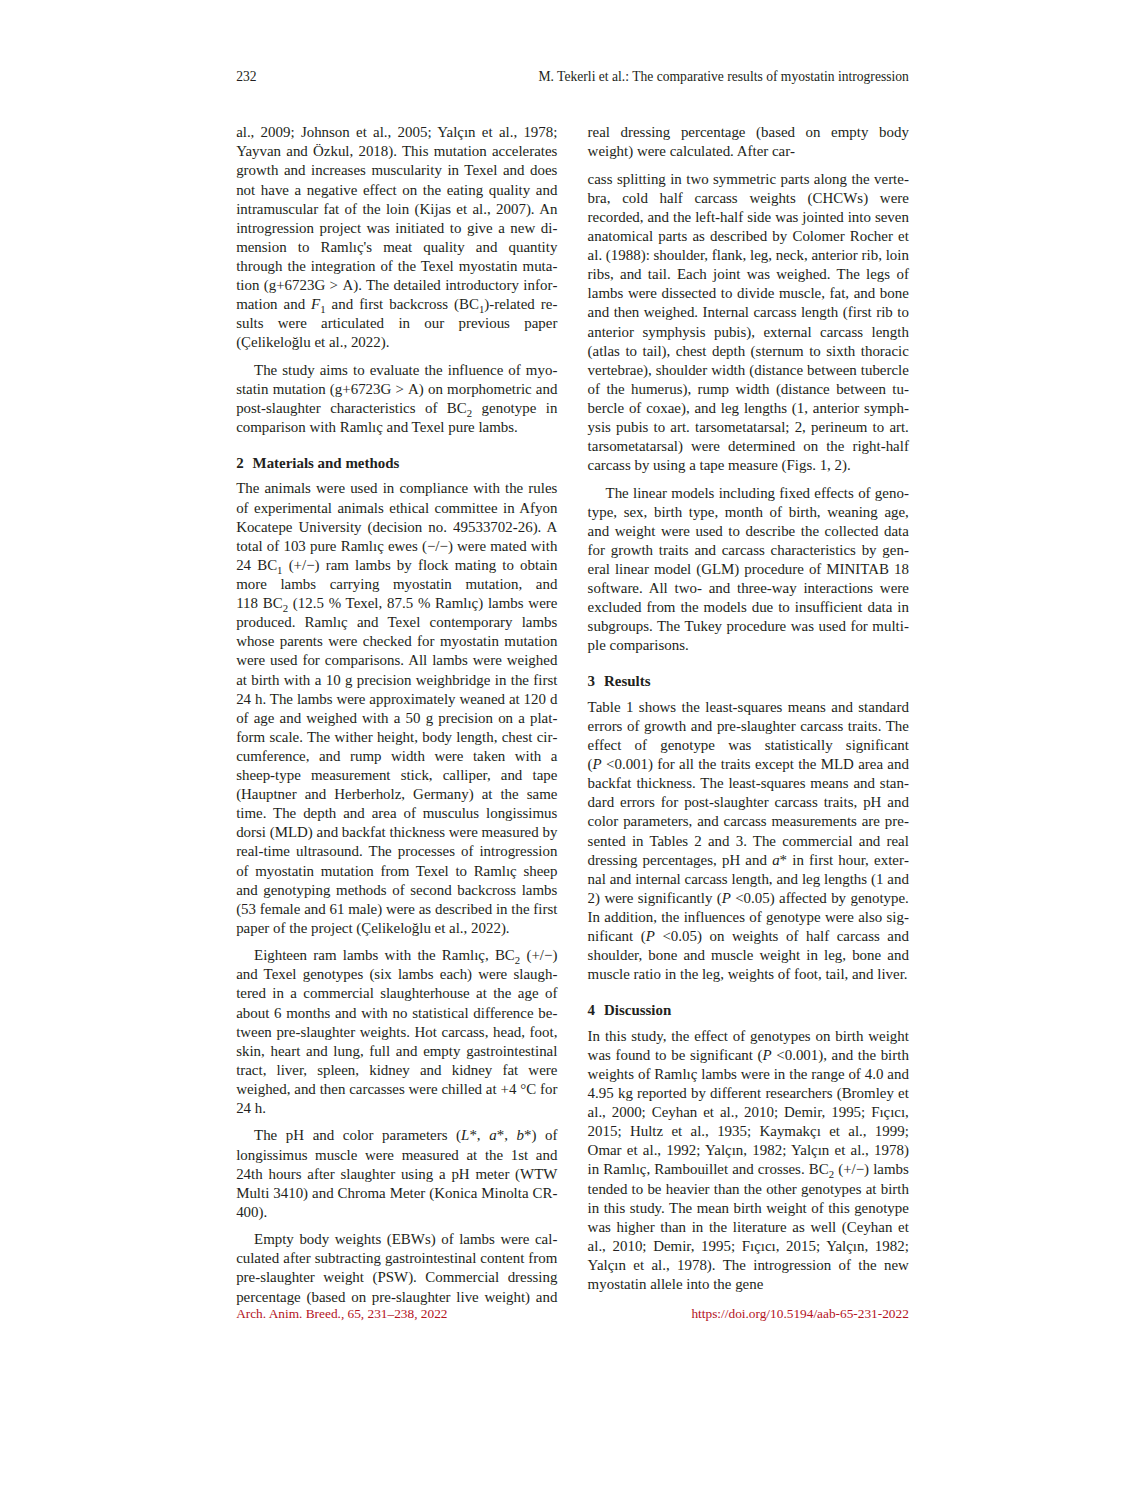232
M. Tekerli et al.: The comparative results of myostatin introgression
al., 2009; Johnson et al., 2005; Yalçın et al., 1978; Yayvan and Özkul, 2018). This mutation accelerates growth and increases muscularity in Texel and does not have a negative effect on the eating quality and intramuscular fat of the loin (Kijas et al., 2007). An introgression project was initiated to give a new dimension to Ramlıç's meat quality and quantity through the integration of the Texel myostatin mutation (g+6723G > A). The detailed introductory information and F1 and first backcross (BC1)-related results were articulated in our previous paper (Çelikeloğlu et al., 2022).
The study aims to evaluate the influence of myostatin mutation (g+6723G > A) on morphometric and post-slaughter characteristics of BC2 genotype in comparison with Ramlıç and Texel pure lambs.
2 Materials and methods
The animals were used in compliance with the rules of experimental animals ethical committee in Afyon Kocatepe University (decision no. 49533702-26). A total of 103 pure Ramlıç ewes (−/−) were mated with 24 BC1 (+/−) ram lambs by flock mating to obtain more lambs carrying myostatin mutation, and 118 BC2 (12.5 % Texel, 87.5 % Ramlıç) lambs were produced. Ramlıç and Texel contemporary lambs whose parents were checked for myostatin mutation were used for comparisons. All lambs were weighed at birth with a 10 g precision weighbridge in the first 24 h. The lambs were approximately weaned at 120 d of age and weighed with a 50 g precision on a platform scale. The wither height, body length, chest circumference, and rump width were taken with a sheep-type measurement stick, calliper, and tape (Hauptner and Herberholz, Germany) at the same time. The depth and area of musculus longissimus dorsi (MLD) and backfat thickness were measured by real-time ultrasound. The processes of introgression of myostatin mutation from Texel to Ramlıç sheep and genotyping methods of second backcross lambs (53 female and 61 male) were as described in the first paper of the project (Çelikeloğlu et al., 2022).
Eighteen ram lambs with the Ramlıç, BC2 (+/−) and Texel genotypes (six lambs each) were slaughtered in a commercial slaughterhouse at the age of about 6 months and with no statistical difference between pre-slaughter weights. Hot carcass, head, foot, skin, heart and lung, full and empty gastrointestinal tract, liver, spleen, kidney and kidney fat were weighed, and then carcasses were chilled at +4 °C for 24 h.
The pH and color parameters (L*, a*, b*) of longissimus muscle were measured at the 1st and 24th hours after slaughter using a pH meter (WTW Multi 3410) and Chroma Meter (Konica Minolta CR-400).
Empty body weights (EBWs) of lambs were calculated after subtracting gastrointestinal content from pre-slaughter weight (PSW). Commercial dressing percentage (based on pre-slaughter live weight) and real dressing percentage (based on empty body weight) were calculated. After car-
cass splitting in two symmetric parts along the vertebra, cold half carcass weights (CHCWs) were recorded, and the left-half side was jointed into seven anatomical parts as described by Colomer Rocher et al. (1988): shoulder, flank, leg, neck, anterior rib, loin ribs, and tail. Each joint was weighed. The legs of lambs were dissected to divide muscle, fat, and bone and then weighed. Internal carcass length (first rib to anterior symphysis pubis), external carcass length (atlas to tail), chest depth (sternum to sixth thoracic vertebrae), shoulder width (distance between tubercle of the humerus), rump width (distance between tubercle of coxae), and leg lengths (1, anterior symphysis pubis to art. tarsometatarsal; 2, perineum to art. tarsometatarsal) were determined on the right-half carcass by using a tape measure (Figs. 1, 2).
The linear models including fixed effects of genotype, sex, birth type, month of birth, weaning age, and weight were used to describe the collected data for growth traits and carcass characteristics by general linear model (GLM) procedure of MINITAB 18 software. All two- and three-way interactions were excluded from the models due to insufficient data in subgroups. The Tukey procedure was used for multiple comparisons.
3 Results
Table 1 shows the least-squares means and standard errors of growth and pre-slaughter carcass traits. The effect of genotype was statistically significant (P <0.001) for all the traits except the MLD area and backfat thickness. The least-squares means and standard errors for post-slaughter carcass traits, pH and color parameters, and carcass measurements are presented in Tables 2 and 3. The commercial and real dressing percentages, pH and a* in first hour, external and internal carcass length, and leg lengths (1 and 2) were significantly (P <0.05) affected by genotype. In addition, the influences of genotype were also significant (P <0.05) on weights of half carcass and shoulder, bone and muscle weight in leg, bone and muscle ratio in the leg, weights of foot, tail, and liver.
4 Discussion
In this study, the effect of genotypes on birth weight was found to be significant (P <0.001), and the birth weights of Ramlıç lambs were in the range of 4.0 and 4.95 kg reported by different researchers (Bromley et al., 2000; Ceyhan et al., 2010; Demir, 1995; Fıçıcı, 2015; Hultz et al., 1935; Kaymakçı et al., 1999; Omar et al., 1992; Yalçın, 1982; Yalçın et al., 1978) in Ramlıç, Rambouillet and crosses. BC2 (+/−) lambs tended to be heavier than the other genotypes at birth in this study. The mean birth weight of this genotype was higher than in the literature as well (Ceyhan et al., 2010; Demir, 1995; Fıçıcı, 2015; Yalçın, 1982; Yalçın et al., 1978). The introgression of the new myostatin allele into the gene
Arch. Anim. Breed., 65, 231–238, 2022
https://doi.org/10.5194/aab-65-231-2022